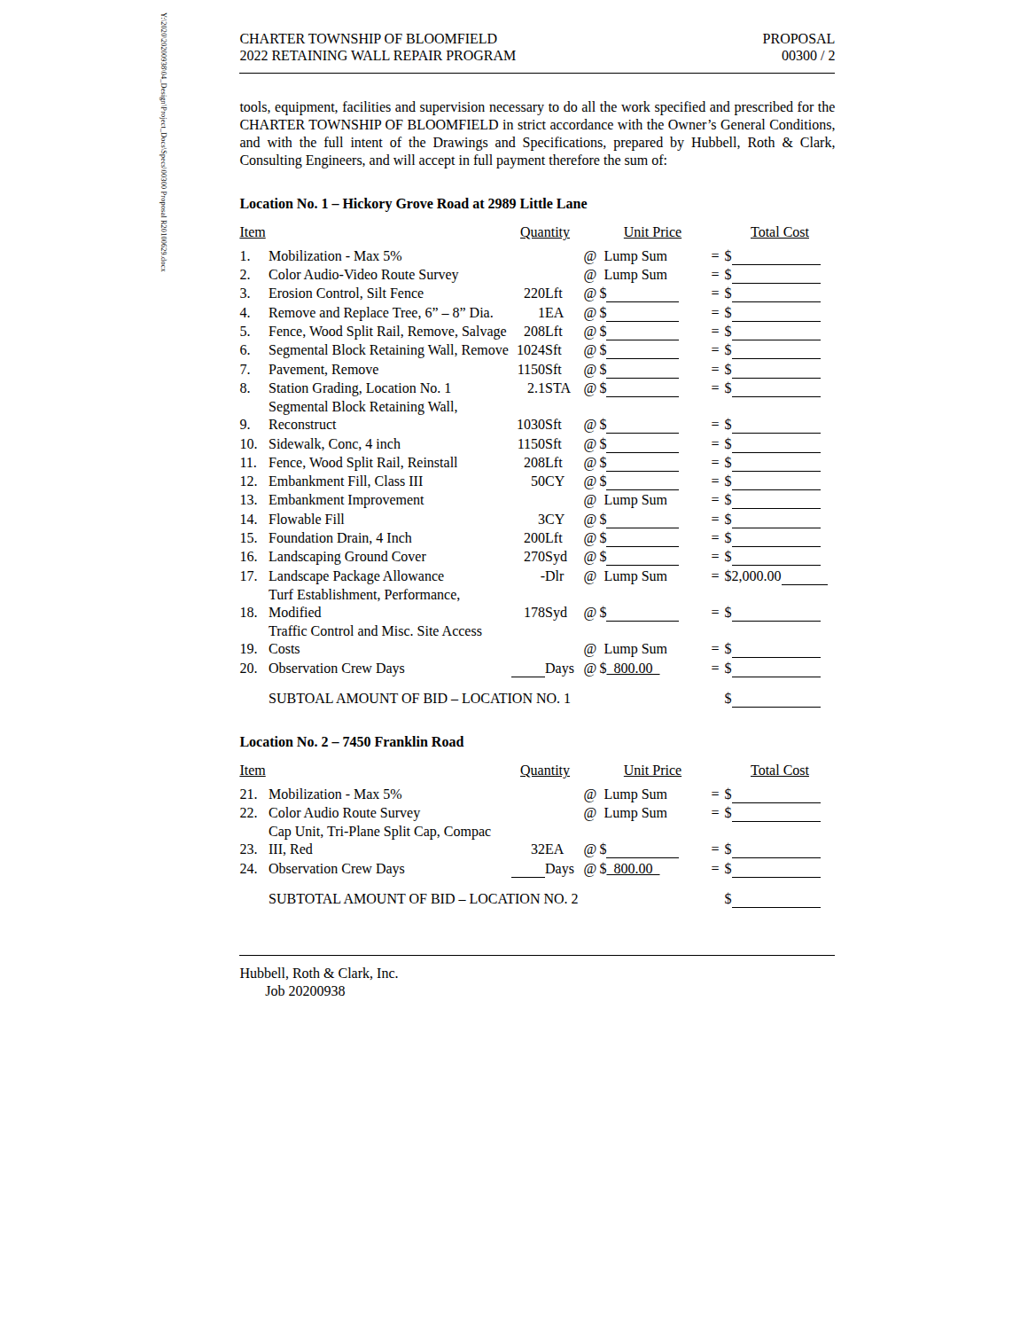Y:\2020\20200938\04_Design\Project_Docs\Specs\00300 Proposal R20100629.docx
CHARTER TOWNSHIP OF BLOOMFIELD
2022 RETAINING WALL REPAIR PROGRAM
PROPOSAL
00300 / 2
tools, equipment, facilities and supervision necessary to do all the work specified and prescribed for the CHARTER TOWNSHIP OF BLOOMFIELD in strict accordance with the Owner’s General Conditions, and with the full intent of the Drawings and Specifications, prepared by Hubbell, Roth & Clark, Consulting Engineers, and will accept in full payment therefore the sum of:
Location No. 1 – Hickory Grove Road at 2989 Little Lane
| Item | Quantity | | Unit Price | | Total Cost |
| --- | --- | --- | --- | --- | --- |
| 1. | Mobilization - Max 5% | | | @ | Lump Sum | = | $ |
| 2. | Color Audio-Video Route Survey | | | @ | Lump Sum | = | $ |
| 3. | Erosion Control, Silt Fence | 220 | Lft | @ | $ | = | $ |
| 4. | Remove and Replace Tree, 6” – 8” Dia. | 1 | EA | @ | $ | = | $ |
| 5. | Fence, Wood Split Rail, Remove, Salvage | 208 | Lft | @ | $ | = | $ |
| 6. | Segmental Block Retaining Wall, Remove | 1024 | Sft | @ | $ | = | $ |
| 7. | Pavement, Remove | 1150 | Sft | @ | $ | = | $ |
| 8. | Station Grading, Location No. 1 | 2.1 | STA | @ | $ | = | $ |
| 9. | Segmental Block Retaining Wall, Reconstruct | 1030 | Sft | @ | $ | = | $ |
| 10. | Sidewalk, Conc, 4 inch | 1150 | Sft | @ | $ | = | $ |
| 11. | Fence, Wood Split Rail, Reinstall | 208 | Lft | @ | $ | = | $ |
| 12. | Embankment Fill, Class III | 50 | CY | @ | $ | = | $ |
| 13. | Embankment Improvement | | | @ | Lump Sum | = | $ |
| 14. | Flowable Fill | 3 | CY | @ | $ | = | $ |
| 15. | Foundation Drain, 4 Inch | 200 | Lft | @ | $ | = | $ |
| 16. | Landscaping Ground Cover | 270 | Syd | @ | $ | = | $ |
| 17. | Landscape Package Allowance | - | Dlr | @ | Lump Sum | = | $2,000.00 |
| 18. | Turf Establishment, Performance, Modified | 178 | Syd | @ | $ | = | $ |
| 19. | Traffic Control and Misc. Site Access Costs | | | @ | Lump Sum | = | $ |
| 20. | Observation Crew Days | | Days | @ | $ 800.00 | = | $ |
| | SUBTOAL AMOUNT OF BID – LOCATION NO. 1 | $ |
Location No. 2 – 7450 Franklin Road
| Item | Quantity | | Unit Price | | Total Cost |
| --- | --- | --- | --- | --- | --- |
| 21. | Mobilization - Max 5% | | | @ | Lump Sum | = | $ |
| 22. | Color Audio Route Survey | | | @ | Lump Sum | = | $ |
| 23. | Cap Unit, Tri-Plane Split Cap, Compac III, Red | 32 | EA | @ | $ | = | $ |
| 24. | Observation Crew Days | | Days | @ | $ 800.00 | = | $ |
| | SUBTOTAL AMOUNT OF BID – LOCATION NO. 2 | $ |
Hubbell, Roth & Clark, Inc.
Job 20200938